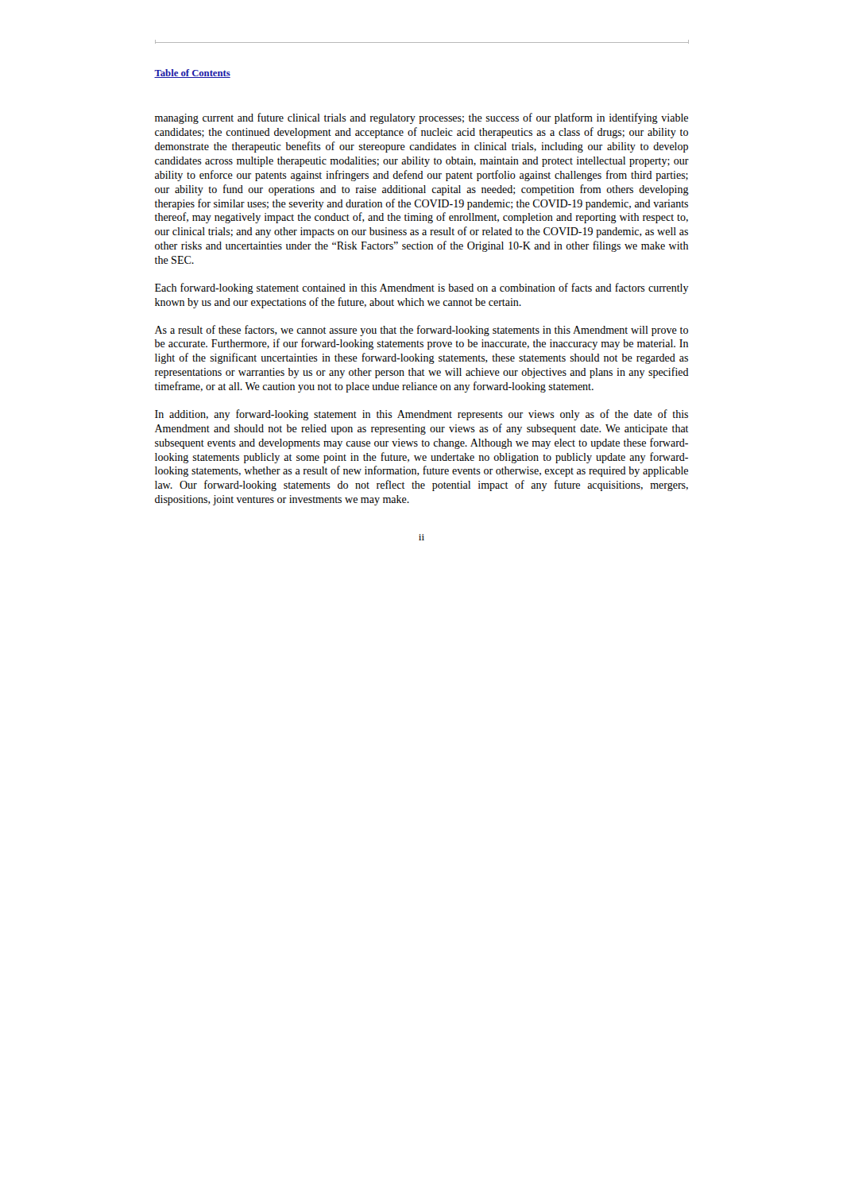Table of Contents
managing current and future clinical trials and regulatory processes; the success of our platform in identifying viable candidates; the continued development and acceptance of nucleic acid therapeutics as a class of drugs; our ability to demonstrate the therapeutic benefits of our stereopure candidates in clinical trials, including our ability to develop candidates across multiple therapeutic modalities; our ability to obtain, maintain and protect intellectual property; our ability to enforce our patents against infringers and defend our patent portfolio against challenges from third parties; our ability to fund our operations and to raise additional capital as needed; competition from others developing therapies for similar uses; the severity and duration of the COVID-19 pandemic; the COVID-19 pandemic, and variants thereof, may negatively impact the conduct of, and the timing of enrollment, completion and reporting with respect to, our clinical trials; and any other impacts on our business as a result of or related to the COVID-19 pandemic, as well as other risks and uncertainties under the “Risk Factors” section of the Original 10-K and in other filings we make with the SEC.
Each forward-looking statement contained in this Amendment is based on a combination of facts and factors currently known by us and our expectations of the future, about which we cannot be certain.
As a result of these factors, we cannot assure you that the forward-looking statements in this Amendment will prove to be accurate. Furthermore, if our forward-looking statements prove to be inaccurate, the inaccuracy may be material. In light of the significant uncertainties in these forward-looking statements, these statements should not be regarded as representations or warranties by us or any other person that we will achieve our objectives and plans in any specified timeframe, or at all. We caution you not to place undue reliance on any forward-looking statement.
In addition, any forward-looking statement in this Amendment represents our views only as of the date of this Amendment and should not be relied upon as representing our views as of any subsequent date. We anticipate that subsequent events and developments may cause our views to change. Although we may elect to update these forward-looking statements publicly at some point in the future, we undertake no obligation to publicly update any forward-looking statements, whether as a result of new information, future events or otherwise, except as required by applicable law. Our forward-looking statements do not reflect the potential impact of any future acquisitions, mergers, dispositions, joint ventures or investments we may make.
ii